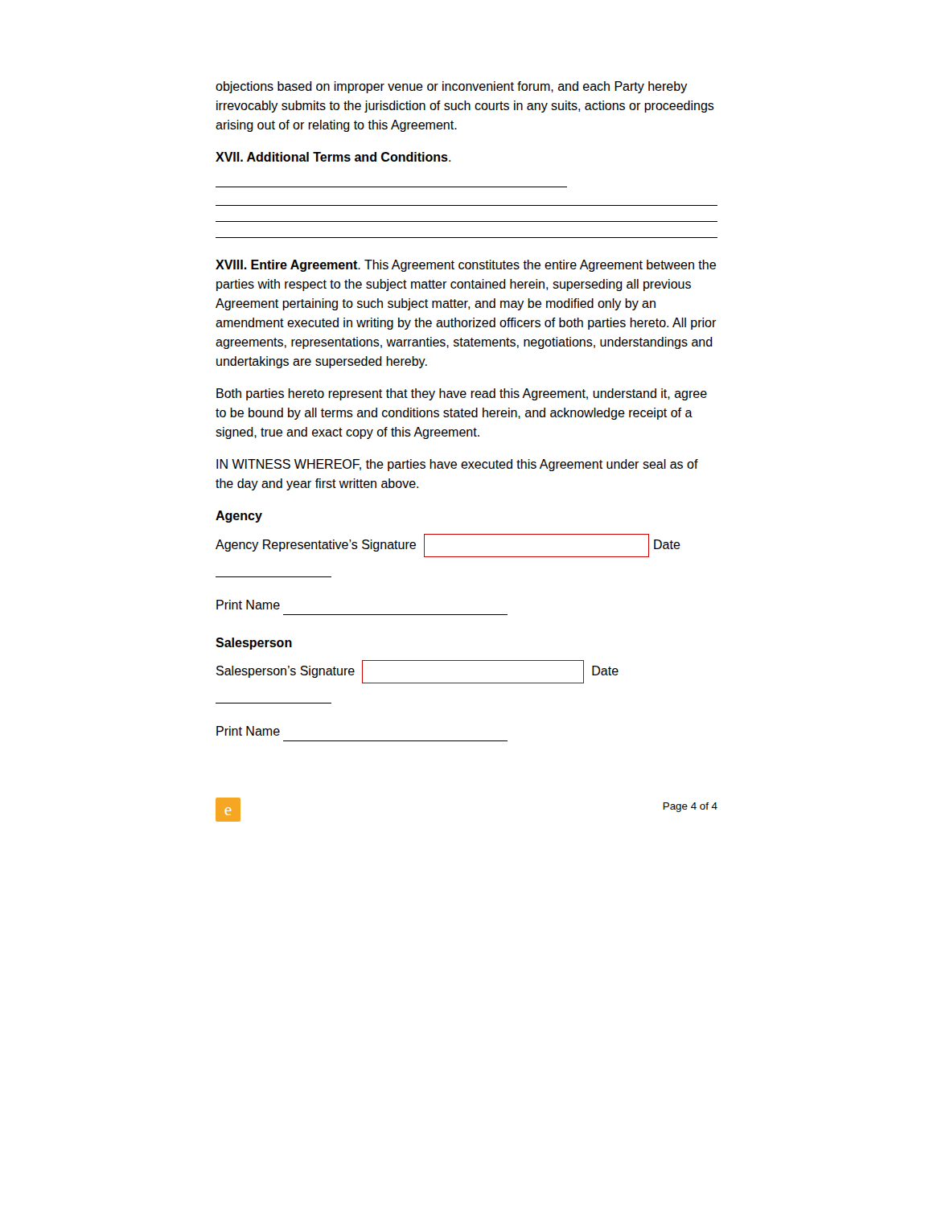objections based on improper venue or inconvenient forum, and each Party hereby irrevocably submits to the jurisdiction of such courts in any suits, actions or proceedings arising out of or relating to this Agreement.
XVII. Additional Terms and Conditions.
XVIII. Entire Agreement. This Agreement constitutes the entire Agreement between the parties with respect to the subject matter contained herein, superseding all previous Agreement pertaining to such subject matter, and may be modified only by an amendment executed in writing by the authorized officers of both parties hereto. All prior agreements, representations, warranties, statements, negotiations, understandings and undertakings are superseded hereby.
Both parties hereto represent that they have read this Agreement, understand it, agree to be bound by all terms and conditions stated herein, and acknowledge receipt of a signed, true and exact copy of this Agreement.
IN WITNESS WHEREOF, the parties have executed this Agreement under seal as of the day and year first written above.
Agency
Agency Representative’s Signature Date
Print Name
Salesperson
Salesperson’s Signature Date
Print Name
Page 4 of 4
e